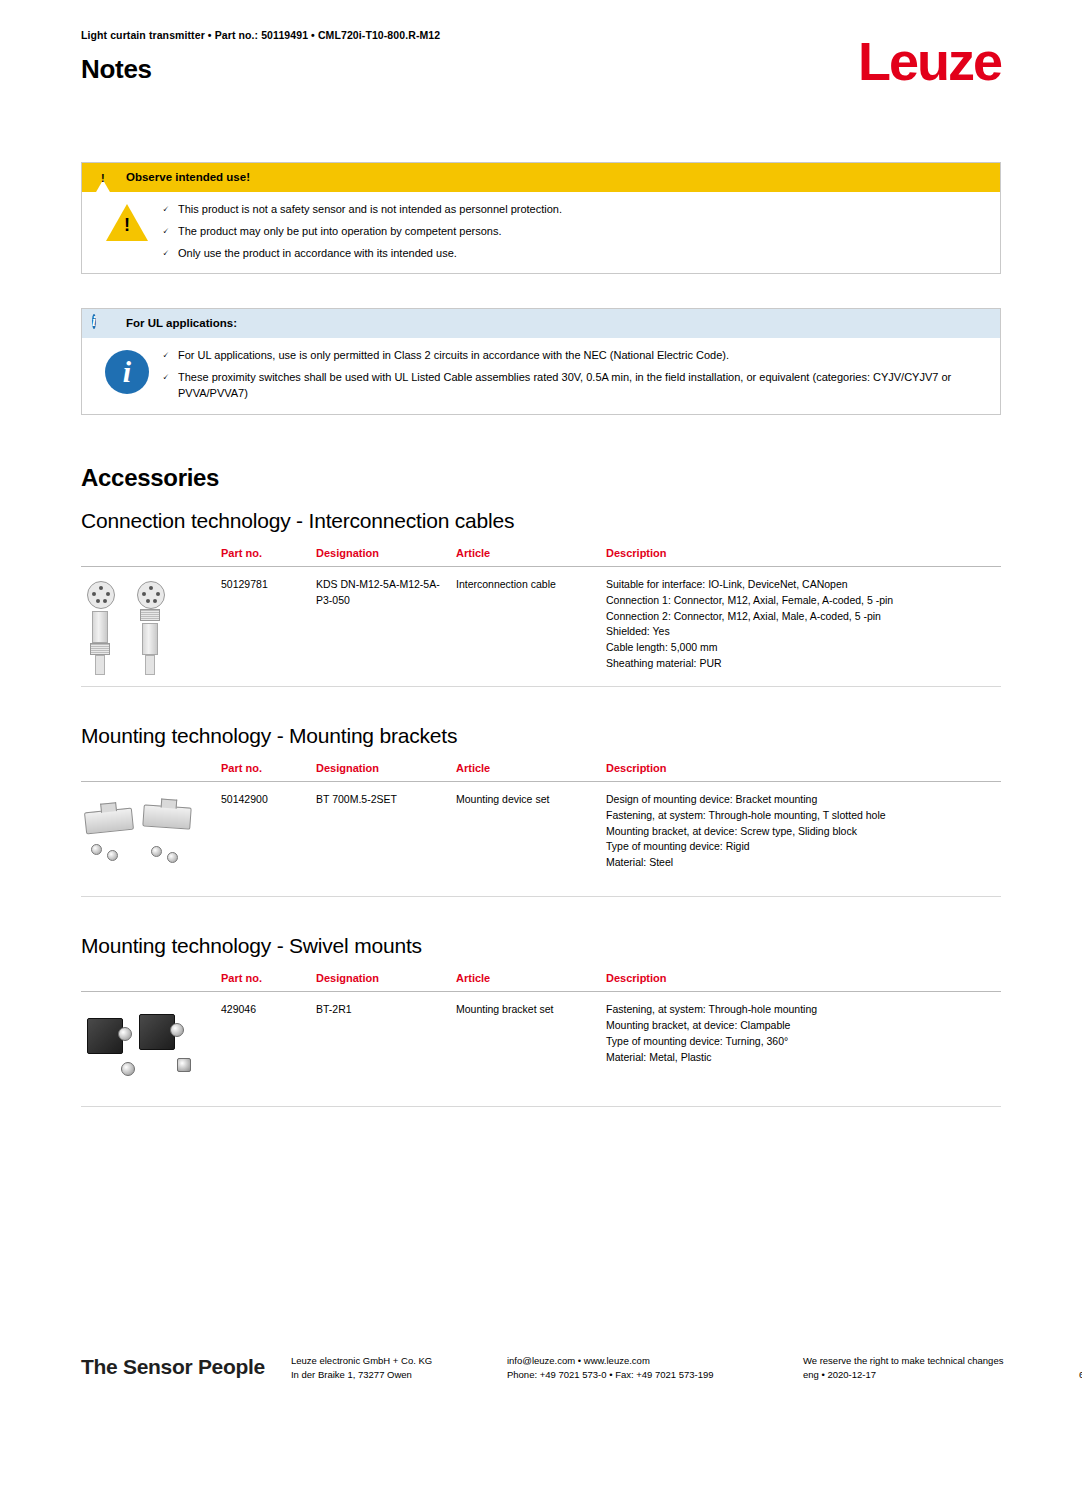Light curtain transmitter • Part no.: 50119491 • CML720i-T10-800.R-M12
Notes
Leuze
Observe intended use!
This product is not a safety sensor and is not intended as personnel protection.
The product may only be put into operation by competent persons.
Only use the product in accordance with its intended use.
i For UL applications:
i
For UL applications, use is only permitted in Class 2 circuits in accordance with the NEC (National Electric Code).
These proximity switches shall be used with UL Listed Cable assemblies rated 30V, 0.5A min, in the field installation, or equivalent (categories: CYJV/CYJV7 or PVVA/PVVA7)
Accessories
Connection technology - Interconnection cables
| | Part no. | Designation | Article | Description |
| --- | --- | --- | --- | --- |
| | 50129781 | KDS DN-M12-5A-M12-5A-P3-050 | Interconnection cable | Suitable for interface: IO-Link, DeviceNet, CANopen Connection 1: Connector, M12, Axial, Female, A-coded, 5 -pin Connection 2: Connector, M12, Axial, Male, A-coded, 5 -pin Shielded: Yes Cable length: 5,000 mm Sheathing material: PUR |
Mounting technology - Mounting brackets
| | Part no. | Designation | Article | Description |
| --- | --- | --- | --- | --- |
| | 50142900 | BT 700M.5-2SET | Mounting device set | Design of mounting device: Bracket mounting Fastening, at system: Through-hole mounting, T slotted hole Mounting bracket, at device: Screw type, Sliding block Type of mounting device: Rigid Material: Steel |
Mounting technology - Swivel mounts
| | Part no. | Designation | Article | Description |
| --- | --- | --- | --- | --- |
| | 429046 | BT-2R1 | Mounting bracket set | Fastening, at system: Through-hole mounting Mounting bracket, at device: Clampable Type of mounting device: Turning, 360° Material: Metal, Plastic |
The Sensor People
Leuze electronic GmbH + Co. KG
In der Braike 1, 73277 Owen
info@leuze.com • www.leuze.com
Phone: +49 7021 573-0 • Fax: +49 7021 573-199
We reserve the right to make technical changes
eng • 2020-12-17
6/7